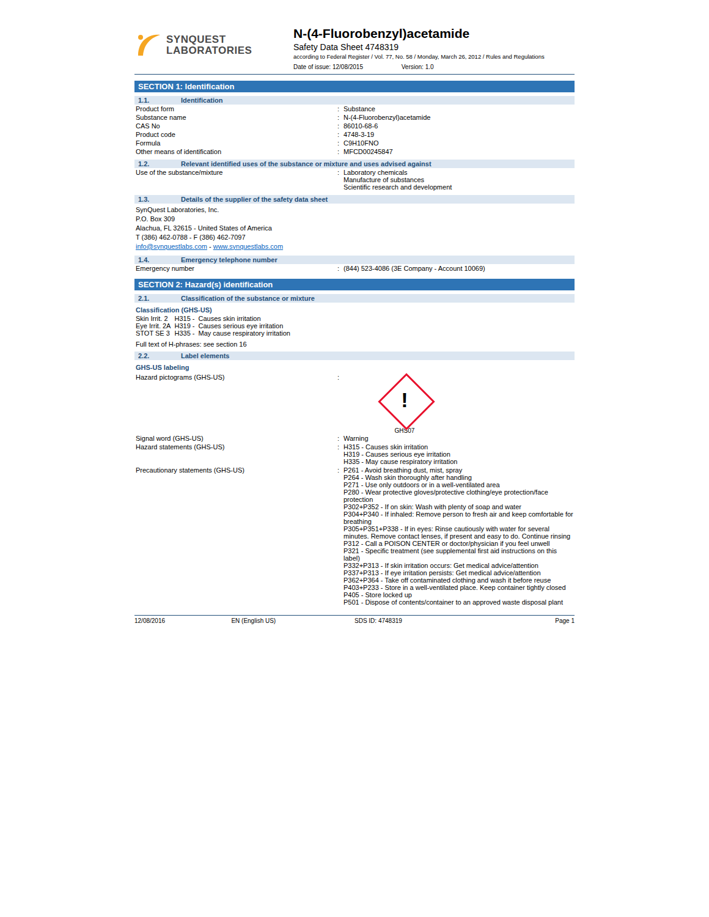SYNQUEST
LABORATORIES
N-(4-Fluorobenzyl)acetamide
Safety Data Sheet 4748319
according to Federal Register / Vol. 77, No. 58 / Monday, March 26, 2012 / Rules and Regulations
Date of issue: 12/08/2015 Version: 1.0
SECTION 1: Identification
1.1. Identification
Product form
:
Substance
Substance name
:
N-(4-Fluorobenzyl)acetamide
CAS No
:
86010-68-6
Product code
:
4748-3-19
Formula
:
C9H10FNO
Other means of identification
:
MFCD00245847
1.2. Relevant identified uses of the substance or mixture and uses advised against
Use of the substance/mixture
:
Laboratory chemicals Manufacture of substances Scientific research and development
1.3. Details of the supplier of the safety data sheet
SynQuest Laboratories, Inc.
P.O. Box 309
Alachua, FL 32615 - United States of America
T (386) 462-0788 - F (386) 462-7097
info@synquestlabs.com - www.synquestlabs.com
1.4. Emergency telephone number
Emergency number
:
(844) 523-4086 (3E Company - Account 10069)
SECTION 2: Hazard(s) identification
2.1. Classification of the substance or mixture
Classification (GHS-US)
| Skin Irrit. 2 | H315 - | Causes skin irritation |
| Eye Irrit. 2A | H319 - | Causes serious eye irritation |
| STOT SE 3 | H335 - | May cause respiratory irritation |
Full text of H-phrases: see section 16
2.2. Label elements
GHS-US labeling
Hazard pictograms (GHS-US)
:
!
GHS07
Signal word (GHS-US)
:
Warning
Hazard statements (GHS-US)
:
H315 - Causes skin irritation
H319 - Causes serious eye irritation
H335 - May cause respiratory irritation
Precautionary statements (GHS-US)
:
P261 - Avoid breathing dust, mist, spray
P264 - Wash skin thoroughly after handling
P271 - Use only outdoors or in a well-ventilated area
P280 - Wear protective gloves/protective clothing/eye protection/face protection
P302+P352 - If on skin: Wash with plenty of soap and water
P304+P340 - If inhaled: Remove person to fresh air and keep comfortable for breathing
P305+P351+P338 - If in eyes: Rinse cautiously with water for several minutes. Remove contact lenses, if present and easy to do. Continue rinsing
P312 - Call a POISON CENTER or doctor/physician if you feel unwell
P321 - Specific treatment (see supplemental first aid instructions on this label)
P332+P313 - If skin irritation occurs: Get medical advice/attention
P337+P313 - If eye irritation persists: Get medical advice/attention
P362+P364 - Take off contaminated clothing and wash it before reuse
P403+P233 - Store in a well-ventilated place. Keep container tightly closed
P405 - Store locked up
P501 - Dispose of contents/container to an approved waste disposal plant
12/08/2016
EN (English US)
SDS ID: 4748319
Page 1